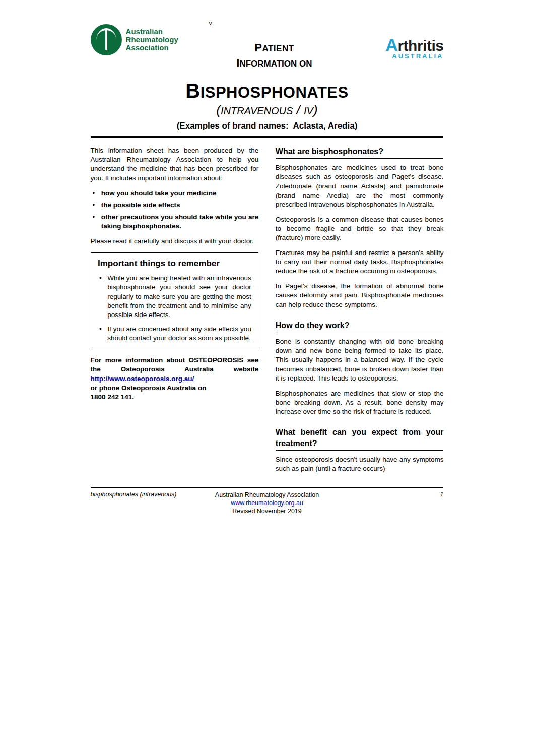Australian
Rheumatology
Association
v
PATIENT
INFORMATION ON
Arthritis
AUSTRALIA
BISPHOSPHONATES
(INTRAVENOUS / IV)
(Examples of brand names: Aclasta, Aredia)
This information sheet has been produced by the Australian Rheumatology Association to help you understand the medicine that has been prescribed for you. It includes important information about:
how you should take your medicine
the possible side effects
other precautions you should take while you are taking bisphosphonates.
Please read it carefully and discuss it with your doctor.
Important things to remember
While you are being treated with an intravenous bisphosphonate you should see your doctor regularly to make sure you are getting the most benefit from the treatment and to minimise any possible side effects.
If you are concerned about any side effects you should contact your doctor as soon as possible.
For more information about OSTEOPOROSIS see the Osteoporosis Australia website http://www.osteoporosis.org.au/
or phone Osteoporosis Australia on
1800 242 141.
What are bisphosphonates?
Bisphosphonates are medicines used to treat bone diseases such as osteoporosis and Paget's disease. Zoledronate (brand name Aclasta) and pamidronate (brand name Aredia) are the most commonly prescribed intravenous bisphosphonates in Australia.
Osteoporosis is a common disease that causes bones to become fragile and brittle so that they break (fracture) more easily.
Fractures may be painful and restrict a person's ability to carry out their normal daily tasks. Bisphosphonates reduce the risk of a fracture occurring in osteoporosis.
In Paget's disease, the formation of abnormal bone causes deformity and pain. Bisphosphonate medicines can help reduce these symptoms.
How do they work?
Bone is constantly changing with old bone breaking down and new bone being formed to take its place. This usually happens in a balanced way. If the cycle becomes unbalanced, bone is broken down faster than it is replaced. This leads to osteoporosis.
Bisphosphonates are medicines that slow or stop the bone breaking down. As a result, bone density may increase over time so the risk of fracture is reduced.
What benefit can you expect from your treatment?
Since osteoporosis doesn't usually have any symptoms such as pain (until a fracture occurs)
bisphosphonates (intravenous)
Australian Rheumatology Association
www.rheumatology.org.au
Revised November 2019
1